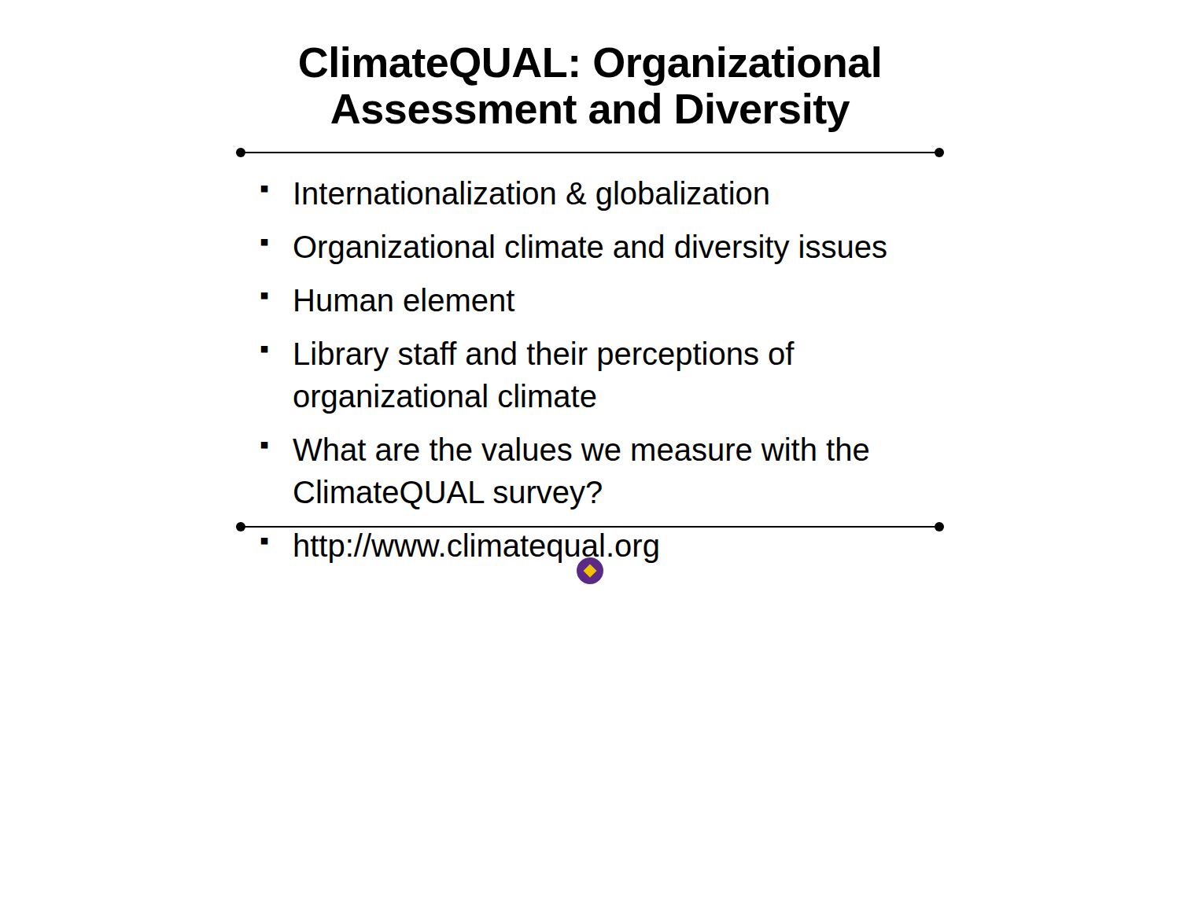ClimateQUAL: Organizational
Assessment and Diversity
Internationalization & globalization
Organizational climate and diversity issues
Human element
Library staff and their perceptions of organizational climate
What are the values we measure with the ClimateQUAL survey?
http://www.climatequal.org